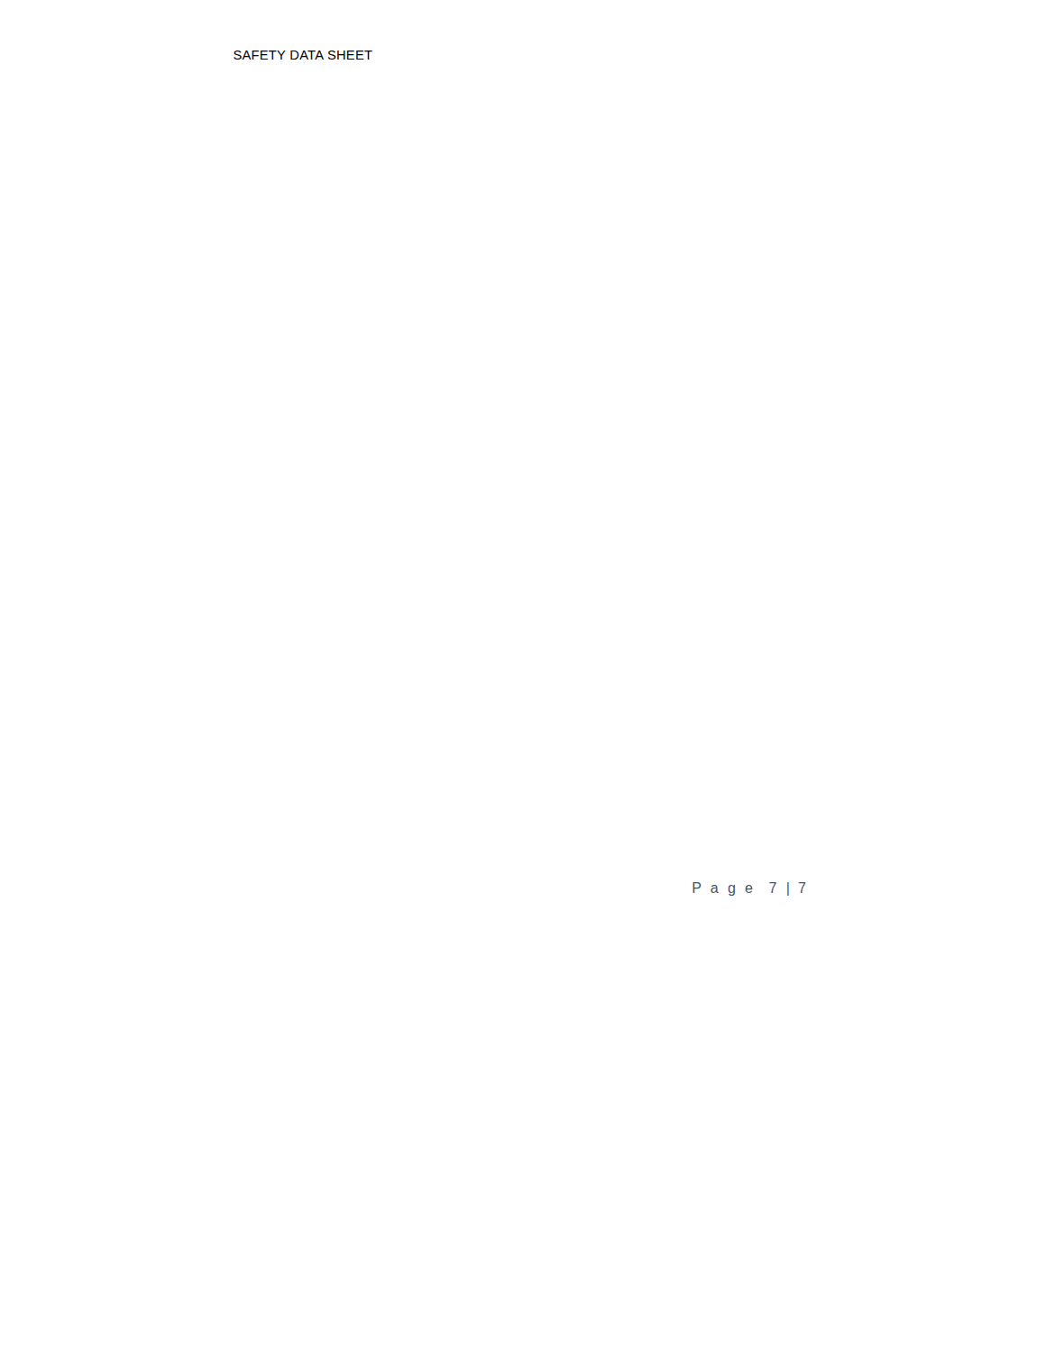SAFETY DATA SHEET
P a g e 7 | 7